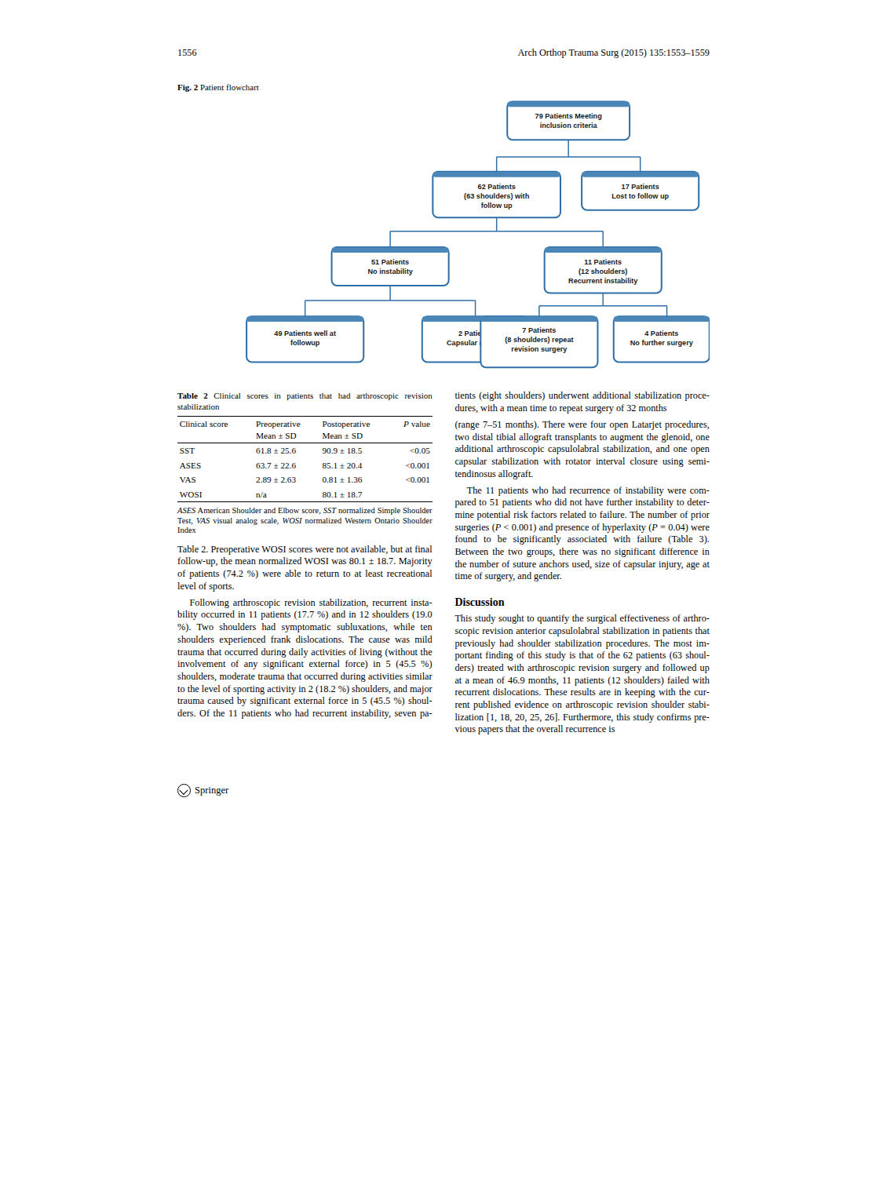1556
Arch Orthop Trauma Surg (2015) 135:1553–1559
Fig. 2 Patient flowchart
79 Patients Meeting inclusion criteria 62 Patients (63 shoulders) with follow up 17 Patients Lost to follow up 51 Patients No instability 11 Patients (12 shoulders) Recurrent instability 49 Patients well at followup 2 Patients Capsular release 7 Patients (8 shoulders) repeat revision surgery 4 Patients No further surgery
Table 2 Clinical scores in patients that had arthroscopic revision stabilization
| Clinical score | Preoperative Mean ± SD | Postoperative Mean ± SD | P value |
| --- | --- | --- | --- |
| SST | 61.8 ± 25.6 | 90.9 ± 18.5 | <0.05 |
| ASES | 63.7 ± 22.6 | 85.1 ± 20.4 | <0.001 |
| VAS | 2.89 ± 2.63 | 0.81 ± 1.36 | <0.001 |
| WOSI | n/a | 80.1 ± 18.7 | |
ASES American Shoulder and Elbow score, SST normalized Simple Shoulder Test, VAS visual analog scale, WOSI normalized Western Ontario Shoulder Index
Table 2. Preoperative WOSI scores were not available, but at final follow-up, the mean normalized WOSI was 80.1 ± 18.7. Majority of patients (74.2 %) were able to return to at least recreational level of sports.
Following arthroscopic revision stabilization, recurrent instability occurred in 11 patients (17.7 %) and in 12 shoulders (19.0 %). Two shoulders had symptomatic subluxations, while ten shoulders experienced frank dislocations. The cause was mild trauma that occurred during daily activities of living (without the involvement of any significant external force) in 5 (45.5 %) shoulders, moderate trauma that occurred during activities similar to the level of sporting activity in 2 (18.2 %) shoulders, and major trauma caused by significant external force in 5 (45.5 %) shoulders. Of the 11 patients who had recurrent instability, seven patients (eight shoulders) underwent additional stabilization procedures, with a mean time to repeat surgery of 32 months
(range 7–51 months). There were four open Latarjet procedures, two distal tibial allograft transplants to augment the glenoid, one additional arthroscopic capsulolabral stabilization, and one open capsular stabilization with rotator interval closure using semitendinosus allograft.
The 11 patients who had recurrence of instability were compared to 51 patients who did not have further instability to determine potential risk factors related to failure. The number of prior surgeries (P < 0.001) and presence of hyperlaxity (P = 0.04) were found to be significantly associated with failure (Table 3). Between the two groups, there was no significant difference in the number of suture anchors used, size of capsular injury, age at time of surgery, and gender.
Discussion
This study sought to quantify the surgical effectiveness of arthroscopic revision anterior capsulolabral stabilization in patients that previously had shoulder stabilization procedures. The most important finding of this study is that of the 62 patients (63 shoulders) treated with arthroscopic revision surgery and followed up at a mean of 46.9 months, 11 patients (12 shoulders) failed with recurrent dislocations. These results are in keeping with the current published evidence on arthroscopic revision shoulder stabilization [1, 18, 20, 25, 26]. Furthermore, this study confirms previous papers that the overall recurrence is
Springer